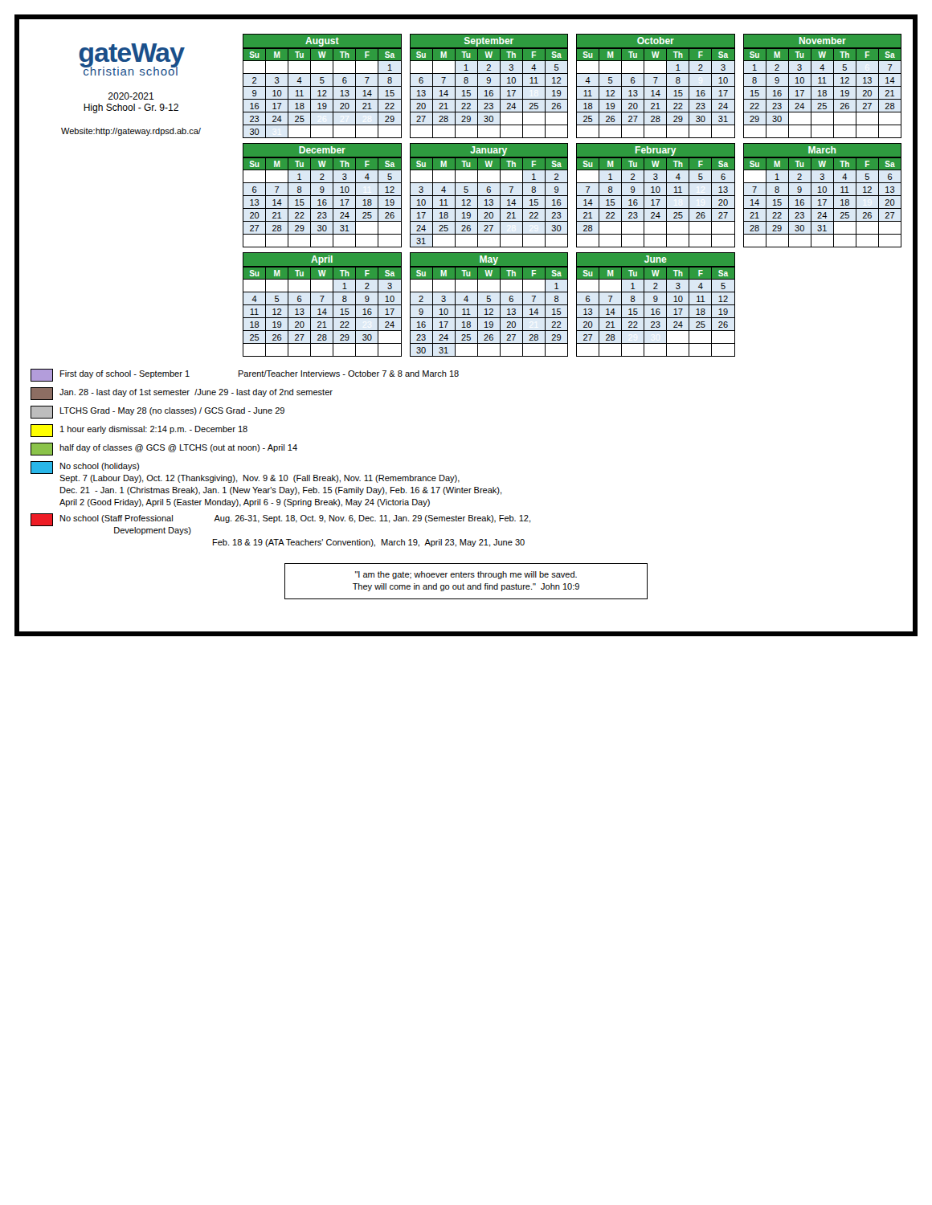gateWay
christian school
2020-2021
High School - Gr. 9-12
Website:http://gateway.rdpsd.ab.ca/
August
| Su | M | Tu | W | Th | F | Sa |
| --- | --- | --- | --- | --- | --- | --- |
| | | | | | | 1 |
| 2 | 3 | 4 | 5 | 6 | 7 | 8 |
| 9 | 10 | 11 | 12 | 13 | 14 | 15 |
| 16 | 17 | 18 | 19 | 20 | 21 | 22 |
| 23 | 24 | 25 | 26 | 27 | 28 | 29 |
| 30 | 31 | | | | | |
September
| Su | M | Tu | W | Th | F | Sa |
| --- | --- | --- | --- | --- | --- | --- |
| | | 1 | 2 | 3 | 4 | 5 |
| 6 | 7 | 8 | 9 | 10 | 11 | 12 |
| 13 | 14 | 15 | 16 | 17 | 18 | 19 |
| 20 | 21 | 22 | 23 | 24 | 25 | 26 |
| 27 | 28 | 29 | 30 | | | |
October
| Su | M | Tu | W | Th | F | Sa |
| --- | --- | --- | --- | --- | --- | --- |
| | | | | 1 | 2 | 3 |
| 4 | 5 | 6 | 7 | 8 | 9 | 10 |
| 11 | 12 | 13 | 14 | 15 | 16 | 17 |
| 18 | 19 | 20 | 21 | 22 | 23 | 24 |
| 25 | 26 | 27 | 28 | 29 | 30 | 31 |
November
| Su | M | Tu | W | Th | F | Sa |
| --- | --- | --- | --- | --- | --- | --- |
| 1 | 2 | 3 | 4 | 5 | 6 | 7 |
| 8 | 9 | 10 | 11 | 12 | 13 | 14 |
| 15 | 16 | 17 | 18 | 19 | 20 | 21 |
| 22 | 23 | 24 | 25 | 26 | 27 | 28 |
| 29 | 30 | | | | | |
December
| Su | M | Tu | W | Th | F | Sa |
| --- | --- | --- | --- | --- | --- | --- |
| | | 1 | 2 | 3 | 4 | 5 |
| 6 | 7 | 8 | 9 | 10 | 11 | 12 |
| 13 | 14 | 15 | 16 | 17 | 18 | 19 |
| 20 | 21 | 22 | 23 | 24 | 25 | 26 |
| 27 | 28 | 29 | 30 | 31 | | |
January
| Su | M | Tu | W | Th | F | Sa |
| --- | --- | --- | --- | --- | --- | --- |
| | | | | | 1 | 2 |
| 3 | 4 | 5 | 6 | 7 | 8 | 9 |
| 10 | 11 | 12 | 13 | 14 | 15 | 16 |
| 17 | 18 | 19 | 20 | 21 | 22 | 23 |
| 24 | 25 | 26 | 27 | 28 | 29 | 30 |
| 31 | | | | | | |
February
| Su | M | Tu | W | Th | F | Sa |
| --- | --- | --- | --- | --- | --- | --- |
| | 1 | 2 | 3 | 4 | 5 | 6 |
| 7 | 8 | 9 | 10 | 11 | 12 | 13 |
| 14 | 15 | 16 | 17 | 18 | 19 | 20 |
| 21 | 22 | 23 | 24 | 25 | 26 | 27 |
| 28 | | | | | | |
March
| Su | M | Tu | W | Th | F | Sa |
| --- | --- | --- | --- | --- | --- | --- |
| | 1 | 2 | 3 | 4 | 5 | 6 |
| 7 | 8 | 9 | 10 | 11 | 12 | 13 |
| 14 | 15 | 16 | 17 | 18 | 19 | 20 |
| 21 | 22 | 23 | 24 | 25 | 26 | 27 |
| 28 | 29 | 30 | 31 | | | |
April
| Su | M | Tu | W | Th | F | Sa |
| --- | --- | --- | --- | --- | --- | --- |
| | | | | 1 | 2 | 3 |
| 4 | 5 | 6 | 7 | 8 | 9 | 10 |
| 11 | 12 | 13 | 14 | 15 | 16 | 17 |
| 18 | 19 | 20 | 21 | 22 | 23 | 24 |
| 25 | 26 | 27 | 28 | 29 | 30 | |
May
| Su | M | Tu | W | Th | F | Sa |
| --- | --- | --- | --- | --- | --- | --- |
| | | | | | | 1 |
| 2 | 3 | 4 | 5 | 6 | 7 | 8 |
| 9 | 10 | 11 | 12 | 13 | 14 | 15 |
| 16 | 17 | 18 | 19 | 20 | 21 | 22 |
| 23 | 24 | 25 | 26 | 27 | 28 | 29 |
| 30 | 31 | | | | | |
June
| Su | M | Tu | W | Th | F | Sa |
| --- | --- | --- | --- | --- | --- | --- |
| | | 1 | 2 | 3 | 4 | 5 |
| 6 | 7 | 8 | 9 | 10 | 11 | 12 |
| 13 | 14 | 15 | 16 | 17 | 18 | 19 |
| 20 | 21 | 22 | 23 | 24 | 25 | 26 |
| 27 | 28 | 29 | 30 | | | |
First day of school - September 1Parent/Teacher Interviews - October 7 & 8 and March 18
Jan. 28 - last day of 1st semester /June 29 - last day of 2nd semester
LTCHS Grad - May 28 (no classes) / GCS Grad - June 29
1 hour early dismissal: 2:14 p.m. - December 18
half day of classes @ GCS @ LTCHS (out at noon) - April 14
No school (holidays)
Sept. 7 (Labour Day), Oct. 12 (Thanksgiving), Nov. 9 & 10 (Fall Break), Nov. 11 (Remembrance Day),
Dec. 21 - Jan. 1 (Christmas Break), Jan. 1 (New Year's Day), Feb. 15 (Family Day), Feb. 16 & 17 (Winter Break),
April 2 (Good Friday), April 5 (Easter Monday), April 6 - 9 (Spring Break), May 24 (Victoria Day)
No school (Staff Professional
Development Days) Aug. 26-31, Sept. 18, Oct. 9, Nov. 6, Dec. 11, Jan. 29 (Semester Break), Feb. 12,
Feb. 18 & 19 (ATA Teachers' Convention), March 19, April 23, May 21, June 30
"I am the gate; whoever enters through me will be saved.
They will come in and go out and find pasture." John 10:9